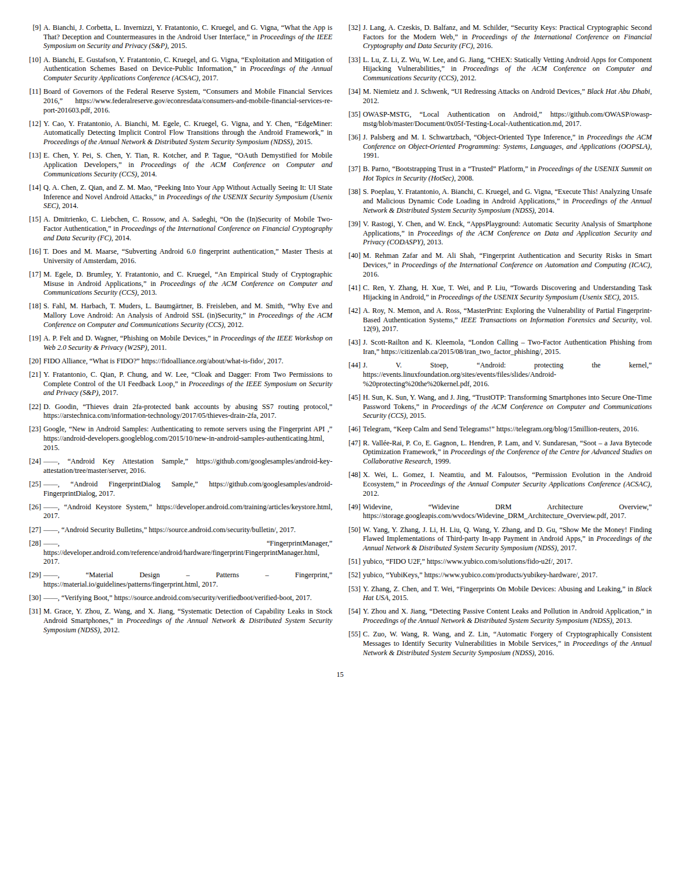[9] A. Bianchi, J. Corbetta, L. Invernizzi, Y. Fratantonio, C. Kruegel, and G. Vigna, “What the App is That? Deception and Countermeasures in the Android User Interface,” in Proceedings of the IEEE Symposium on Security and Privacy (S&P), 2015.
[10] A. Bianchi, E. Gustafson, Y. Fratantonio, C. Kruegel, and G. Vigna, “Exploitation and Mitigation of Authentication Schemes Based on Device-Public Information,” in Proceedings of the Annual Computer Security Applications Conference (ACSAC), 2017.
[11] Board of Governors of the Federal Reserve System, “Consumers and Mobile Financial Services 2016,” https://www.federalreserve.gov/econresdata/consumers-and-mobile-financial-services-report-201603.pdf, 2016.
[12] Y. Cao, Y. Fratantonio, A. Bianchi, M. Egele, C. Kruegel, G. Vigna, and Y. Chen, “EdgeMiner: Automatically Detecting Implicit Control Flow Transitions through the Android Framework,” in Proceedings of the Annual Network & Distributed System Security Symposium (NDSS), 2015.
[13] E. Chen, Y. Pei, S. Chen, Y. Tian, R. Kotcher, and P. Tague, “OAuth Demystified for Mobile Application Developers,” in Proceedings of the ACM Conference on Computer and Communications Security (CCS), 2014.
[14] Q. A. Chen, Z. Qian, and Z. M. Mao, “Peeking Into Your App Without Actually Seeing It: UI State Inference and Novel Android Attacks,” in Proceedings of the USENIX Security Symposium (Usenix SEC), 2014.
[15] A. Dmitrienko, C. Liebchen, C. Rossow, and A. Sadeghi, “On the (In)Security of Mobile Two-Factor Authentication,” in Proceedings of the International Conference on Financial Cryptography and Data Security (FC), 2014.
[16] T. Does and M. Maarse, “Subverting Android 6.0 fingerprint authentication,” Master Thesis at University of Amsterdam, 2016.
[17] M. Egele, D. Brumley, Y. Fratantonio, and C. Kruegel, “An Empirical Study of Cryptographic Misuse in Android Applications,” in Proceedings of the ACM Conference on Computer and Communications Security (CCS), 2013.
[18] S. Fahl, M. Harbach, T. Muders, L. Baumgärtner, B. Freisleben, and M. Smith, “Why Eve and Mallory Love Android: An Analysis of Android SSL (in)Security,” in Proceedings of the ACM Conference on Computer and Communications Security (CCS), 2012.
[19] A. P. Felt and D. Wagner, “Phishing on Mobile Devices,” in Proceedings of the IEEE Workshop on Web 2.0 Security & Privacy (W2SP), 2011.
[20] FIDO Alliance, “What is FIDO?” https://fidoalliance.org/about/what-is-fido/, 2017.
[21] Y. Fratantonio, C. Qian, P. Chung, and W. Lee, “Cloak and Dagger: From Two Permissions to Complete Control of the UI Feedback Loop,” in Proceedings of the IEEE Symposium on Security and Privacy (S&P), 2017.
[22] D. Goodin, “Thieves drain 2fa-protected bank accounts by abusing SS7 routing protocol,” https://arstechnica.com/information-technology/2017/05/thieves-drain-2fa, 2017.
[23] Google, “New in Android Samples: Authenticating to remote servers using the Fingerprint API ,” https://android-developers.googleblog.com/2015/10/new-in-android-samples-authenticating.html, 2015.
[24]——, “Android Key Attestation Sample,” https://github.com/googlesamples/android-key-attestation/tree/master/server, 2016.
[25]——, “Android FingerprintDialog Sample,” https://github.com/googlesamples/android-FingerprintDialog, 2017.
[26]——, “Android Keystore System,” https://developer.android.com/training/articles/keystore.html, 2017.
[27]——, “Android Security Bulletins,” https://source.android.com/security/bulletin/, 2017.
[28]——, “FingerprintManager,” https://developer.android.com/reference/android/hardware/fingerprint/FingerprintManager.html, 2017.
[29]——, “Material Design – Patterns – Fingerprint,” https://material.io/guidelines/patterns/fingerprint.html, 2017.
[30]——, “Verifying Boot,” https://source.android.com/security/verifiedboot/verified-boot, 2017.
[31] M. Grace, Y. Zhou, Z. Wang, and X. Jiang, “Systematic Detection of Capability Leaks in Stock Android Smartphones,” in Proceedings of the Annual Network & Distributed System Security Symposium (NDSS), 2012.
[32] J. Lang, A. Czeskis, D. Balfanz, and M. Schilder, “Security Keys: Practical Cryptographic Second Factors for the Modern Web,” in Proceedings of the International Conference on Financial Cryptography and Data Security (FC), 2016.
[33] L. Lu, Z. Li, Z. Wu, W. Lee, and G. Jiang, “CHEX: Statically Vetting Android Apps for Component Hijacking Vulnerabilities,” in Proceedings of the ACM Conference on Computer and Communications Security (CCS), 2012.
[34] M. Niemietz and J. Schwenk, “UI Redressing Attacks on Android Devices,” Black Hat Abu Dhabi, 2012.
[35] OWASP-MSTG, “Local Authentication on Android,” https://github.com/OWASP/owasp-mstg/blob/master/Document/0x05f-Testing-Local-Authentication.md, 2017.
[36] J. Palsberg and M. I. Schwartzbach, “Object-Oriented Type Inference,” in Proceedings the ACM Conference on Object-Oriented Programming: Systems, Languages, and Applications (OOPSLA), 1991.
[37] B. Parno, “Bootstrapping Trust in a “Trusted” Platform,” in Proceedings of the USENIX Summit on Hot Topics in Security (HotSec), 2008.
[38] S. Poeplau, Y. Fratantonio, A. Bianchi, C. Kruegel, and G. Vigna, “Execute This! Analyzing Unsafe and Malicious Dynamic Code Loading in Android Applications,” in Proceedings of the Annual Network & Distributed System Security Symposium (NDSS), 2014.
[39] V. Rastogi, Y. Chen, and W. Enck, “AppsPlayground: Automatic Security Analysis of Smartphone Applications,” in Proceedings of the ACM Conference on Data and Application Security and Privacy (CODASPY), 2013.
[40] M. Rehman Zafar and M. Ali Shah, “Fingerprint Authentication and Security Risks in Smart Devices,” in Proceedings of the International Conference on Automation and Computing (ICAC), 2016.
[41] C. Ren, Y. Zhang, H. Xue, T. Wei, and P. Liu, “Towards Discovering and Understanding Task Hijacking in Android,” in Proceedings of the USENIX Security Symposium (Usenix SEC), 2015.
[42] A. Roy, N. Memon, and A. Ross, “MasterPrint: Exploring the Vulnerability of Partial Fingerprint-Based Authentication Systems,” IEEE Transactions on Information Forensics and Security, vol. 12(9), 2017.
[43] J. Scott-Railton and K. Kleemola, “London Calling – Two-Factor Authentication Phishing from Iran,” https://citizenlab.ca/2015/08/iran_two_factor_phishing/, 2015.
[44] J. V. Stoep, “Android: protecting the kernel,” https://events.linuxfoundation.org/sites/events/files/slides/Android-%20protecting%20the%20kernel.pdf, 2016.
[45] H. Sun, K. Sun, Y. Wang, and J. Jing, “TrustOTP: Transforming Smartphones into Secure One-Time Password Tokens,” in Proceedings of the ACM Conference on Computer and Communications Security (CCS), 2015.
[46] Telegram, “Keep Calm and Send Telegrams!” https://telegram.org/blog/15million-reuters, 2016.
[47] R. Vallée-Rai, P. Co, E. Gagnon, L. Hendren, P. Lam, and V. Sundaresan, “Soot – a Java Bytecode Optimization Framework,” in Proceedings of the Conference of the Centre for Advanced Studies on Collaborative Research, 1999.
[48] X. Wei, L. Gomez, I. Neamtiu, and M. Faloutsos, “Permission Evolution in the Android Ecosystem,” in Proceedings of the Annual Computer Security Applications Conference (ACSAC), 2012.
[49] Widevine, “Widevine DRM Architecture Overview,” https://storage.googleapis.com/wvdocs/Widevine_DRM_Architecture_Overview.pdf, 2017.
[50] W. Yang, Y. Zhang, J. Li, H. Liu, Q. Wang, Y. Zhang, and D. Gu, “Show Me the Money! Finding Flawed Implementations of Third-party In-app Payment in Android Apps,” in Proceedings of the Annual Network & Distributed System Security Symposium (NDSS), 2017.
[51] yubico, “FIDO U2F,” https://www.yubico.com/solutions/fido-u2f/, 2017.
[52] yubico, “YubiKeys,” https://www.yubico.com/products/yubikey-hardware/, 2017.
[53] Y. Zhang, Z. Chen, and T. Wei, “Fingerprints On Mobile Devices: Abusing and Leaking,” in Black Hat USA, 2015.
[54] Y. Zhou and X. Jiang, “Detecting Passive Content Leaks and Pollution in Android Application,” in Proceedings of the Annual Network & Distributed System Security Symposium (NDSS), 2013.
[55] C. Zuo, W. Wang, R. Wang, and Z. Lin, “Automatic Forgery of Cryptographically Consistent Messages to Identify Security Vulnerabilities in Mobile Services,” in Proceedings of the Annual Network & Distributed System Security Symposium (NDSS), 2016.
15